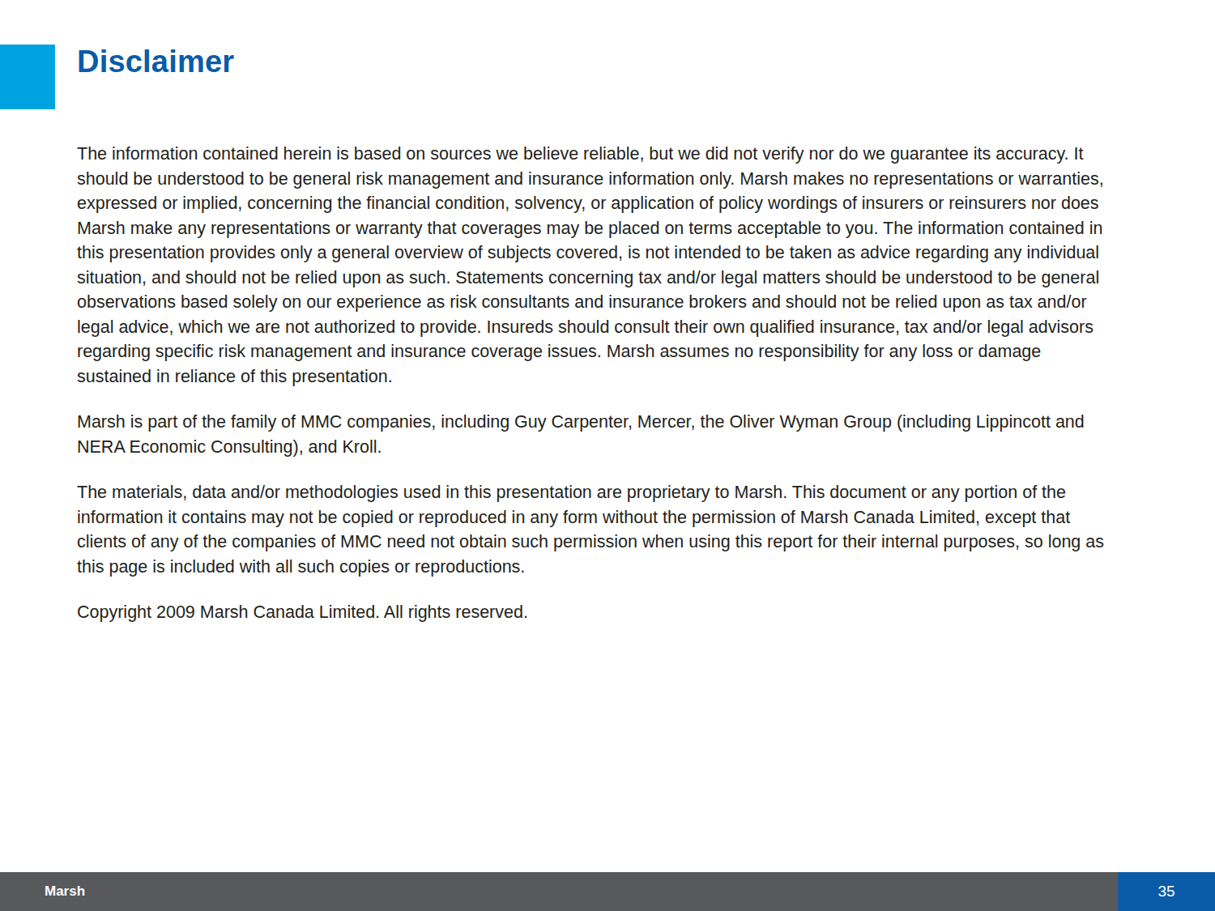Disclaimer
The information contained herein is based on sources we believe reliable, but we did not verify nor do we guarantee its accuracy. It should be understood to be general risk management and insurance information only. Marsh makes no representations or warranties, expressed or implied, concerning the financial condition, solvency, or application of policy wordings of insurers or reinsurers nor does Marsh make any representations or warranty that coverages may be placed on terms acceptable to you. The information contained in this presentation provides only a general overview of subjects covered, is not intended to be taken as advice regarding any individual situation, and should not be relied upon as such. Statements concerning tax and/or legal matters should be understood to be general observations based solely on our experience as risk consultants and insurance brokers and should not be relied upon as tax and/or legal advice, which we are not authorized to provide. Insureds should consult their own qualified insurance, tax and/or legal advisors regarding specific risk management and insurance coverage issues. Marsh assumes no responsibility for any loss or damage sustained in reliance of this presentation.
Marsh is part of the family of MMC companies, including Guy Carpenter, Mercer, the Oliver Wyman Group (including Lippincott and NERA Economic Consulting), and Kroll.
The materials, data and/or methodologies used in this presentation are proprietary to Marsh. This document or any portion of the information it contains may not be copied or reproduced in any form without the permission of Marsh Canada Limited, except that clients of any of the companies of MMC need not obtain such permission when using this report for their internal purposes, so long as this page is included with all such copies or reproductions.
Copyright 2009 Marsh Canada Limited. All rights reserved.
Marsh
35